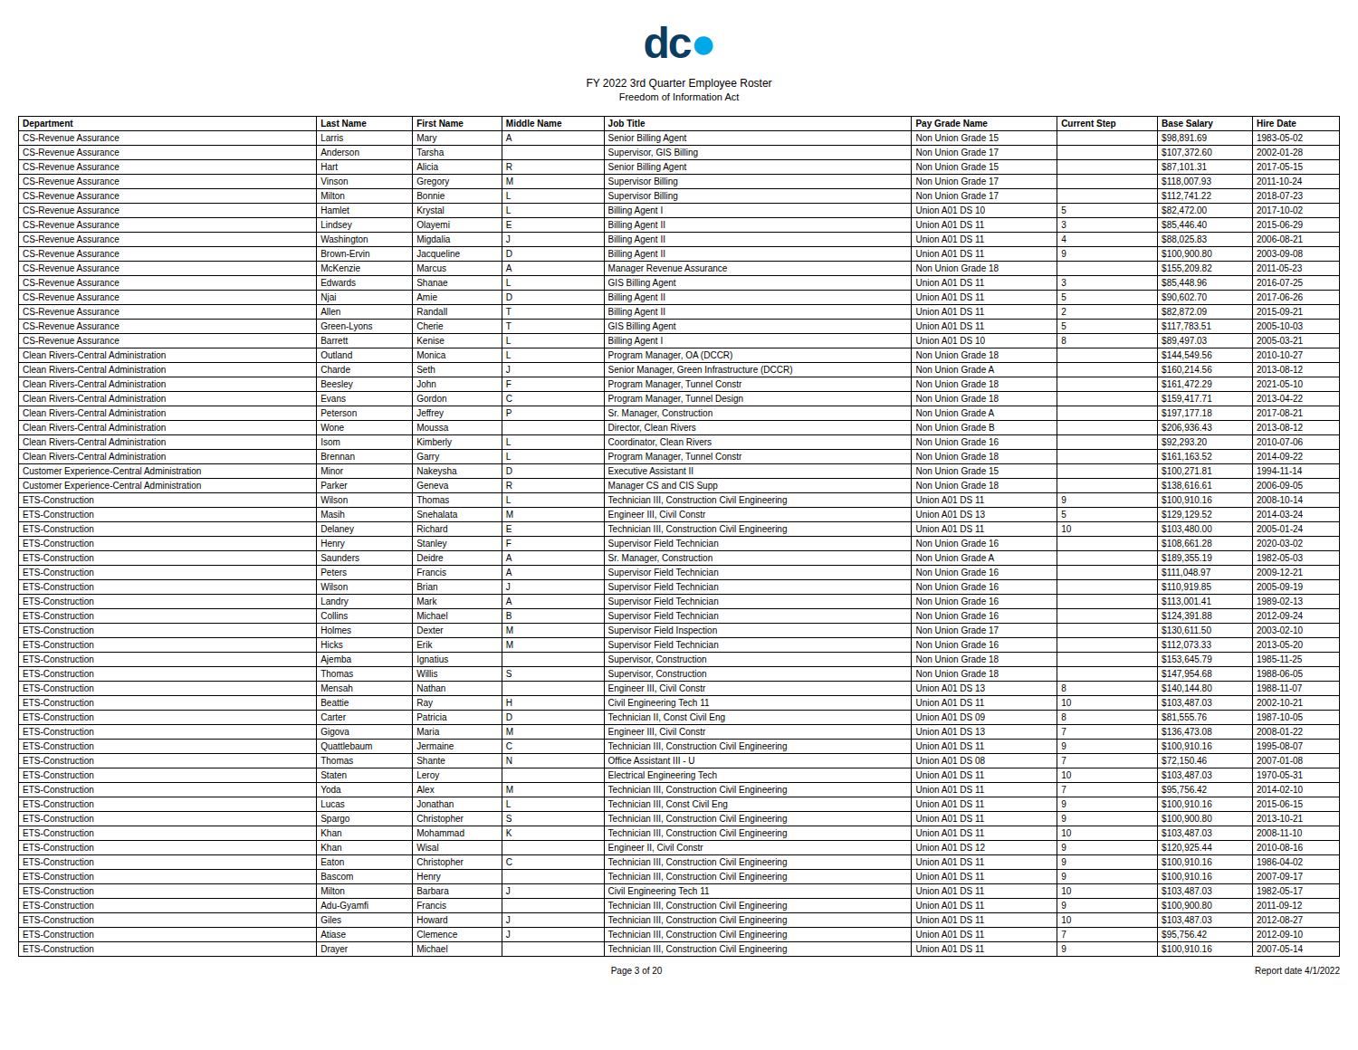dc●
FY 2022 3rd Quarter Employee Roster
Freedom of Information Act
| Department | Last Name | First Name | Middle Name | Job Title | Pay Grade Name | Current Step | Base Salary | Hire Date |
| --- | --- | --- | --- | --- | --- | --- | --- | --- |
| CS-Revenue Assurance | Larris | Mary | A | Senior Billing Agent | Non Union Grade 15 | | $98,891.69 | 1983-05-02 |
| CS-Revenue Assurance | Anderson | Tarsha | | Supervisor, GIS Billing | Non Union Grade 17 | | $107,372.60 | 2002-01-28 |
| CS-Revenue Assurance | Hart | Alicia | R | Senior Billing Agent | Non Union Grade 15 | | $87,101.31 | 2017-05-15 |
| CS-Revenue Assurance | Vinson | Gregory | M | Supervisor Billing | Non Union Grade 17 | | $118,007.93 | 2011-10-24 |
| CS-Revenue Assurance | Milton | Bonnie | L | Supervisor Billing | Non Union Grade 17 | | $112,741.22 | 2018-07-23 |
| CS-Revenue Assurance | Hamlet | Krystal | L | Billing Agent I | Union A01 DS 10 | 5 | $82,472.00 | 2017-10-02 |
| CS-Revenue Assurance | Lindsey | Olayemi | E | Billing Agent II | Union A01 DS 11 | 3 | $85,446.40 | 2015-06-29 |
| CS-Revenue Assurance | Washington | Migdalia | J | Billing Agent II | Union A01 DS 11 | 4 | $88,025.83 | 2006-08-21 |
| CS-Revenue Assurance | Brown-Ervin | Jacqueline | D | Billing Agent II | Union A01 DS 11 | 9 | $100,900.80 | 2003-09-08 |
| CS-Revenue Assurance | McKenzie | Marcus | A | Manager Revenue Assurance | Non Union Grade 18 | | $155,209.82 | 2011-05-23 |
| CS-Revenue Assurance | Edwards | Shanae | L | GIS Billing Agent | Union A01 DS 11 | 3 | $85,448.96 | 2016-07-25 |
| CS-Revenue Assurance | Njai | Amie | D | Billing Agent II | Union A01 DS 11 | 5 | $90,602.70 | 2017-06-26 |
| CS-Revenue Assurance | Allen | Randall | T | Billing Agent II | Union A01 DS 11 | 2 | $82,872.09 | 2015-09-21 |
| CS-Revenue Assurance | Green-Lyons | Cherie | T | GIS Billing Agent | Union A01 DS 11 | 5 | $117,783.51 | 2005-10-03 |
| CS-Revenue Assurance | Barrett | Kenise | L | Billing Agent I | Union A01 DS 10 | 8 | $89,497.03 | 2005-03-21 |
| Clean Rivers-Central Administration | Outland | Monica | L | Program Manager, OA (DCCR) | Non Union Grade 18 | | $144,549.56 | 2010-10-27 |
| Clean Rivers-Central Administration | Charde | Seth | J | Senior Manager, Green Infrastructure (DCCR) | Non Union Grade A | | $160,214.56 | 2013-08-12 |
| Clean Rivers-Central Administration | Beesley | John | F | Program Manager, Tunnel Constr | Non Union Grade 18 | | $161,472.29 | 2021-05-10 |
| Clean Rivers-Central Administration | Evans | Gordon | C | Program Manager, Tunnel Design | Non Union Grade 18 | | $159,417.71 | 2013-04-22 |
| Clean Rivers-Central Administration | Peterson | Jeffrey | P | Sr. Manager, Construction | Non Union Grade A | | $197,177.18 | 2017-08-21 |
| Clean Rivers-Central Administration | Wone | Moussa | | Director, Clean Rivers | Non Union Grade B | | $206,936.43 | 2013-08-12 |
| Clean Rivers-Central Administration | Isom | Kimberly | L | Coordinator, Clean Rivers | Non Union Grade 16 | | $92,293.20 | 2010-07-06 |
| Clean Rivers-Central Administration | Brennan | Garry | L | Program Manager, Tunnel Constr | Non Union Grade 18 | | $161,163.52 | 2014-09-22 |
| Customer Experience-Central Administration | Minor | Nakeysha | D | Executive Assistant II | Non Union Grade 15 | | $100,271.81 | 1994-11-14 |
| Customer Experience-Central Administration | Parker | Geneva | R | Manager CS and CIS Supp | Non Union Grade 18 | | $138,616.61 | 2006-09-05 |
| ETS-Construction | Wilson | Thomas | L | Technician III, Construction Civil Engineering | Union A01 DS 11 | 9 | $100,910.16 | 2008-10-14 |
| ETS-Construction | Masih | Snehalata | M | Engineer III, Civil Constr | Union A01 DS 13 | 5 | $129,129.52 | 2014-03-24 |
| ETS-Construction | Delaney | Richard | E | Technician III, Construction Civil Engineering | Union A01 DS 11 | 10 | $103,480.00 | 2005-01-24 |
| ETS-Construction | Henry | Stanley | F | Supervisor Field Technician | Non Union Grade 16 | | $108,661.28 | 2020-03-02 |
| ETS-Construction | Saunders | Deidre | A | Sr. Manager, Construction | Non Union Grade A | | $189,355.19 | 1982-05-03 |
| ETS-Construction | Peters | Francis | A | Supervisor Field Technician | Non Union Grade 16 | | $111,048.97 | 2009-12-21 |
| ETS-Construction | Wilson | Brian | J | Supervisor Field Technician | Non Union Grade 16 | | $110,919.85 | 2005-09-19 |
| ETS-Construction | Landry | Mark | A | Supervisor Field Technician | Non Union Grade 16 | | $113,001.41 | 1989-02-13 |
| ETS-Construction | Collins | Michael | B | Supervisor Field Technician | Non Union Grade 16 | | $124,391.88 | 2012-09-24 |
| ETS-Construction | Holmes | Dexter | M | Supervisor Field Inspection | Non Union Grade 17 | | $130,611.50 | 2003-02-10 |
| ETS-Construction | Hicks | Erik | M | Supervisor Field Technician | Non Union Grade 16 | | $112,073.33 | 2013-05-20 |
| ETS-Construction | Ajemba | Ignatius | | Supervisor, Construction | Non Union Grade 18 | | $153,645.79 | 1985-11-25 |
| ETS-Construction | Thomas | Willis | S | Supervisor, Construction | Non Union Grade 18 | | $147,954.68 | 1988-06-05 |
| ETS-Construction | Mensah | Nathan | | Engineer III, Civil Constr | Union A01 DS 13 | 8 | $140,144.80 | 1988-11-07 |
| ETS-Construction | Beattie | Ray | H | Civil Engineering Tech 11 | Union A01 DS 11 | 10 | $103,487.03 | 2002-10-21 |
| ETS-Construction | Carter | Patricia | D | Technician II, Const Civil Eng | Union A01 DS 09 | 8 | $81,555.76 | 1987-10-05 |
| ETS-Construction | Gigova | Maria | M | Engineer III, Civil Constr | Union A01 DS 13 | 7 | $136,473.08 | 2008-01-22 |
| ETS-Construction | Quattlebaum | Jermaine | C | Technician III, Construction Civil Engineering | Union A01 DS 11 | 9 | $100,910.16 | 1995-08-07 |
| ETS-Construction | Thomas | Shante | N | Office Assistant III - U | Union A01 DS 08 | 7 | $72,150.46 | 2007-01-08 |
| ETS-Construction | Staten | Leroy | | Electrical Engineering Tech | Union A01 DS 11 | 10 | $103,487.03 | 1970-05-31 |
| ETS-Construction | Yoda | Alex | M | Technician III, Construction Civil Engineering | Union A01 DS 11 | 7 | $95,756.42 | 2014-02-10 |
| ETS-Construction | Lucas | Jonathan | L | Technician III, Const Civil Eng | Union A01 DS 11 | 9 | $100,910.16 | 2015-06-15 |
| ETS-Construction | Spargo | Christopher | S | Technician III, Construction Civil Engineering | Union A01 DS 11 | 9 | $100,900.80 | 2013-10-21 |
| ETS-Construction | Khan | Mohammad | K | Technician III, Construction Civil Engineering | Union A01 DS 11 | 10 | $103,487.03 | 2008-11-10 |
| ETS-Construction | Khan | Wisal | | Engineer II, Civil Constr | Union A01 DS 12 | 9 | $120,925.44 | 2010-08-16 |
| ETS-Construction | Eaton | Christopher | C | Technician III, Construction Civil Engineering | Union A01 DS 11 | 9 | $100,910.16 | 1986-04-02 |
| ETS-Construction | Bascom | Henry | | Technician III, Construction Civil Engineering | Union A01 DS 11 | 9 | $100,910.16 | 2007-09-17 |
| ETS-Construction | Milton | Barbara | J | Civil Engineering Tech 11 | Union A01 DS 11 | 10 | $103,487.03 | 1982-05-17 |
| ETS-Construction | Adu-Gyamfi | Francis | | Technician III, Construction Civil Engineering | Union A01 DS 11 | 9 | $100,900.80 | 2011-09-12 |
| ETS-Construction | Giles | Howard | J | Technician III, Construction Civil Engineering | Union A01 DS 11 | 10 | $103,487.03 | 2012-08-27 |
| ETS-Construction | Atiase | Clemence | J | Technician III, Construction Civil Engineering | Union A01 DS 11 | 7 | $95,756.42 | 2012-09-10 |
| ETS-Construction | Drayer | Michael | | Technician III, Construction Civil Engineering | Union A01 DS 11 | 9 | $100,910.16 | 2007-05-14 |
Page 3 of 20 Report date 4/1/2022